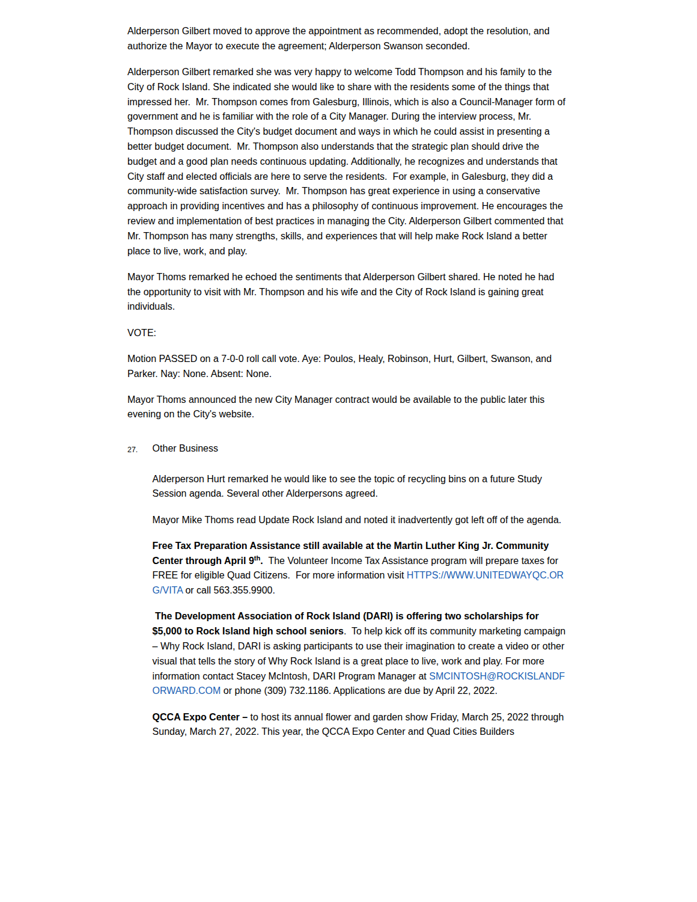Alderperson Gilbert moved to approve the appointment as recommended, adopt the resolution, and authorize the Mayor to execute the agreement; Alderperson Swanson seconded.
Alderperson Gilbert remarked she was very happy to welcome Todd Thompson and his family to the City of Rock Island. She indicated she would like to share with the residents some of the things that impressed her. Mr. Thompson comes from Galesburg, Illinois, which is also a Council-Manager form of government and he is familiar with the role of a City Manager. During the interview process, Mr. Thompson discussed the City's budget document and ways in which he could assist in presenting a better budget document. Mr. Thompson also understands that the strategic plan should drive the budget and a good plan needs continuous updating. Additionally, he recognizes and understands that City staff and elected officials are here to serve the residents. For example, in Galesburg, they did a community-wide satisfaction survey. Mr. Thompson has great experience in using a conservative approach in providing incentives and has a philosophy of continuous improvement. He encourages the review and implementation of best practices in managing the City. Alderperson Gilbert commented that Mr. Thompson has many strengths, skills, and experiences that will help make Rock Island a better place to live, work, and play.
Mayor Thoms remarked he echoed the sentiments that Alderperson Gilbert shared. He noted he had the opportunity to visit with Mr. Thompson and his wife and the City of Rock Island is gaining great individuals.
VOTE:
Motion PASSED on a 7-0-0 roll call vote. Aye: Poulos, Healy, Robinson, Hurt, Gilbert, Swanson, and Parker. Nay: None. Absent: None.
Mayor Thoms announced the new City Manager contract would be available to the public later this evening on the City's website.
27.
Other Business
Alderperson Hurt remarked he would like to see the topic of recycling bins on a future Study Session agenda. Several other Alderpersons agreed.
Mayor Mike Thoms read Update Rock Island and noted it inadvertently got left off of the agenda.
Free Tax Preparation Assistance still available at the Martin Luther King Jr. Community Center through April 9th. The Volunteer Income Tax Assistance program will prepare taxes for FREE for eligible Quad Citizens. For more information visit HTTPS://WWW.UNITEDWAYQC.ORG/VITA or call 563.355.9900.
The Development Association of Rock Island (DARI) is offering two scholarships for $5,000 to Rock Island high school seniors. To help kick off its community marketing campaign – Why Rock Island, DARI is asking participants to use their imagination to create a video or other visual that tells the story of Why Rock Island is a great place to live, work and play. For more information contact Stacey McIntosh, DARI Program Manager at SMCINTOSH@ROCKISLANDFORWARD.COM or phone (309) 732.1186. Applications are due by April 22, 2022.
QCCA Expo Center – to host its annual flower and garden show Friday, March 25, 2022 through Sunday, March 27, 2022. This year, the QCCA Expo Center and Quad Cities Builders